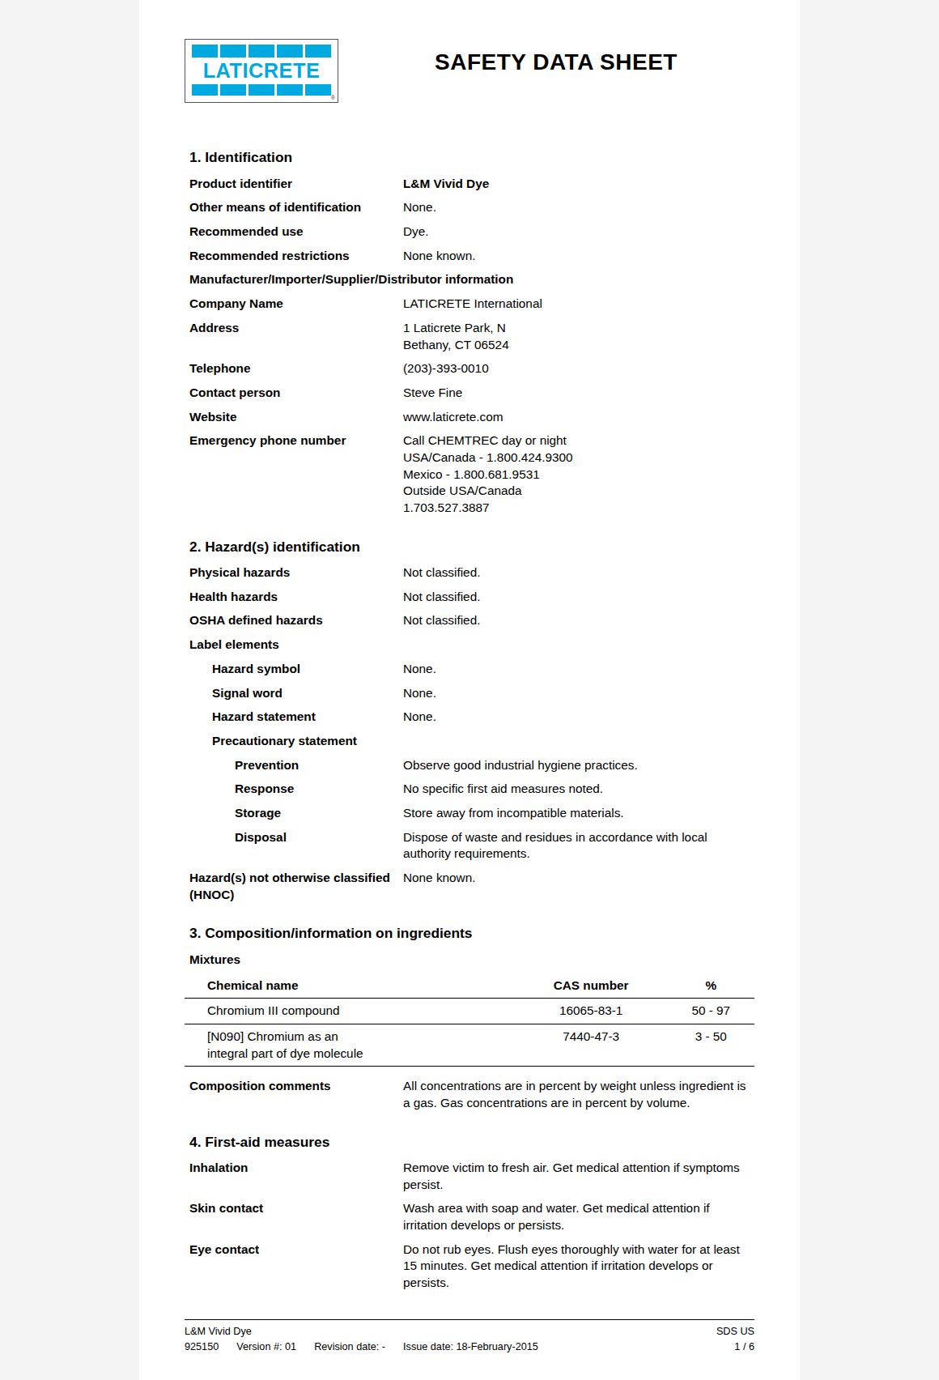LATICRETE
®
SAFETY DATA SHEET
1. Identification
Product identifier
L&M Vivid Dye
Other means of identification
None.
Recommended use
Dye.
Recommended restrictions
None known.
Manufacturer/Importer/Supplier/Distributor information
Company Name
LATICRETE International
Address
1 Laticrete Park, N
Bethany, CT 06524
Telephone
(203)-393-0010
Contact person
Steve Fine
Website
www.laticrete.com
Emergency phone number
Call CHEMTREC day or night
USA/Canada - 1.800.424.9300
Mexico - 1.800.681.9531
Outside USA/Canada
1.703.527.3887
2. Hazard(s) identification
Physical hazards
Not classified.
Health hazards
Not classified.
OSHA defined hazards
Not classified.
Label elements
Hazard symbol
None.
Signal word
None.
Hazard statement
None.
Precautionary statement
Prevention
Observe good industrial hygiene practices.
Response
No specific first aid measures noted.
Storage
Store away from incompatible materials.
Disposal
Dispose of waste and residues in accordance with local authority requirements.
Hazard(s) not otherwise classified (HNOC)
None known.
3. Composition/information on ingredients
Mixtures
| Chemical name | CAS number | % |
| --- | --- | --- |
| Chromium III compound | 16065-83-1 | 50 - 97 |
| [N090] Chromium as an integral part of dye molecule | 7440-47-3 | 3 - 50 |
Composition comments
All concentrations are in percent by weight unless ingredient is a gas. Gas concentrations are in percent by volume.
4. First-aid measures
Inhalation
Remove victim to fresh air. Get medical attention if symptoms persist.
Skin contact
Wash area with soap and water. Get medical attention if irritation develops or persists.
Eye contact
Do not rub eyes. Flush eyes thoroughly with water for at least 15 minutes. Get medical attention if irritation develops or persists.
L&M Vivid Dye
SDS US
925150 Version #: 01 Revision date: - Issue date: 18-February-2015
1 / 6